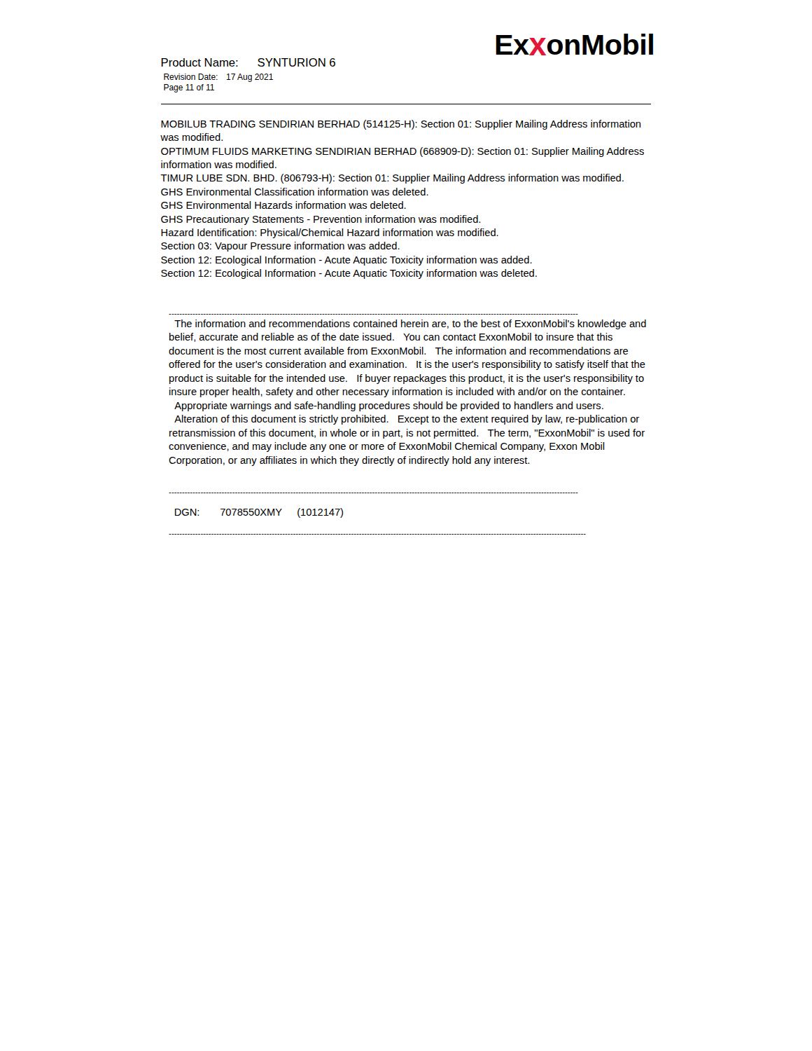ExxonMobil
Product Name: SYNTURION 6
Revision Date:17 Aug 2021
Page 11 of 11
MOBILUB TRADING SENDIRIAN BERHAD (514125-H): Section 01: Supplier Mailing Address information was modified.
OPTIMUM FLUIDS MARKETING SENDIRIAN BERHAD (668909-D): Section 01: Supplier Mailing Address information was modified.
TIMUR LUBE SDN. BHD. (806793-H): Section 01: Supplier Mailing Address information was modified.
GHS Environmental Classification information was deleted.
GHS Environmental Hazards information was deleted.
GHS Precautionary Statements - Prevention information was modified.
Hazard Identification: Physical/Chemical Hazard information was modified.
Section 03: Vapour Pressure information was added.
Section 12: Ecological Information - Acute Aquatic Toxicity information was added.
Section 12: Ecological Information - Acute Aquatic Toxicity information was deleted.
-----------------------------------------------------------------------------------------------------------------------------------------------------------
The information and recommendations contained herein are, to the best of ExxonMobil's knowledge and belief, accurate and reliable as of the date issued. You can contact ExxonMobil to insure that this document is the most current available from ExxonMobil. The information and recommendations are offered for the user's consideration and examination. It is the user's responsibility to satisfy itself that the product is suitable for the intended use. If buyer repackages this product, it is the user's responsibility to insure proper health, safety and other necessary information is included with and/or on the container. Appropriate warnings and safe-handling procedures should be provided to handlers and users. Alteration of this document is strictly prohibited. Except to the extent required by law, re-publication or retransmission of this document, in whole or in part, is not permitted. The term, "ExxonMobil" is used for convenience, and may include any one or more of ExxonMobil Chemical Company, Exxon Mobil Corporation, or any affiliates in which they directly of indirectly hold any interest.
-----------------------------------------------------------------------------------------------------------------------------------------------------------
DGN:7078550XMY(1012147)
--------------------------------------------------------------------------------------------------------------------------------------------------------------